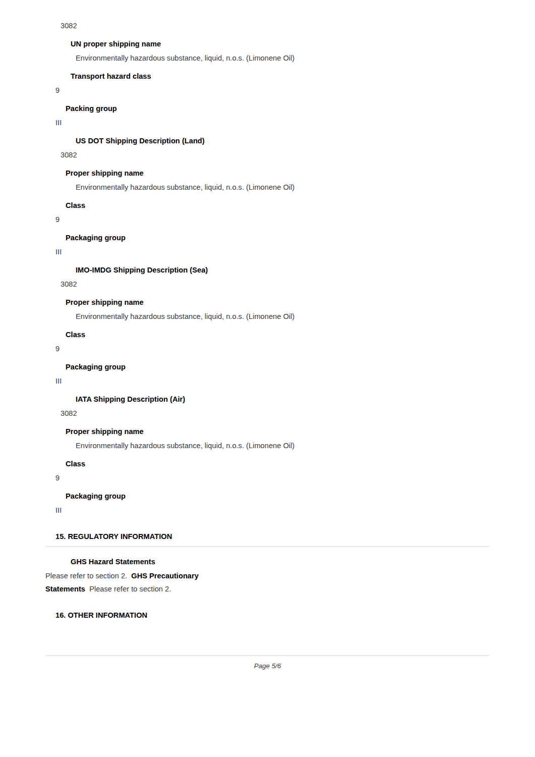3082
UN proper shipping name
Environmentally hazardous substance, liquid, n.o.s. (Limonene Oil)
Transport hazard class
9
Packing group
III
US DOT Shipping Description (Land)
3082
Proper shipping name
Environmentally hazardous substance, liquid, n.o.s. (Limonene Oil)
Class
9
Packaging group
III
IMO-IMDG Shipping Description (Sea)
3082
Proper shipping name
Environmentally hazardous substance, liquid, n.o.s. (Limonene Oil)
Class
9
Packaging group
III
IATA Shipping Description (Air)
3082
Proper shipping name
Environmentally hazardous substance, liquid, n.o.s. (Limonene Oil)
Class
9
Packaging group
III
15. REGULATORY INFORMATION
GHS Hazard Statements
Please refer to section 2. GHS Precautionary
Statements Please refer to section 2.
16. OTHER INFORMATION
Page 5/6